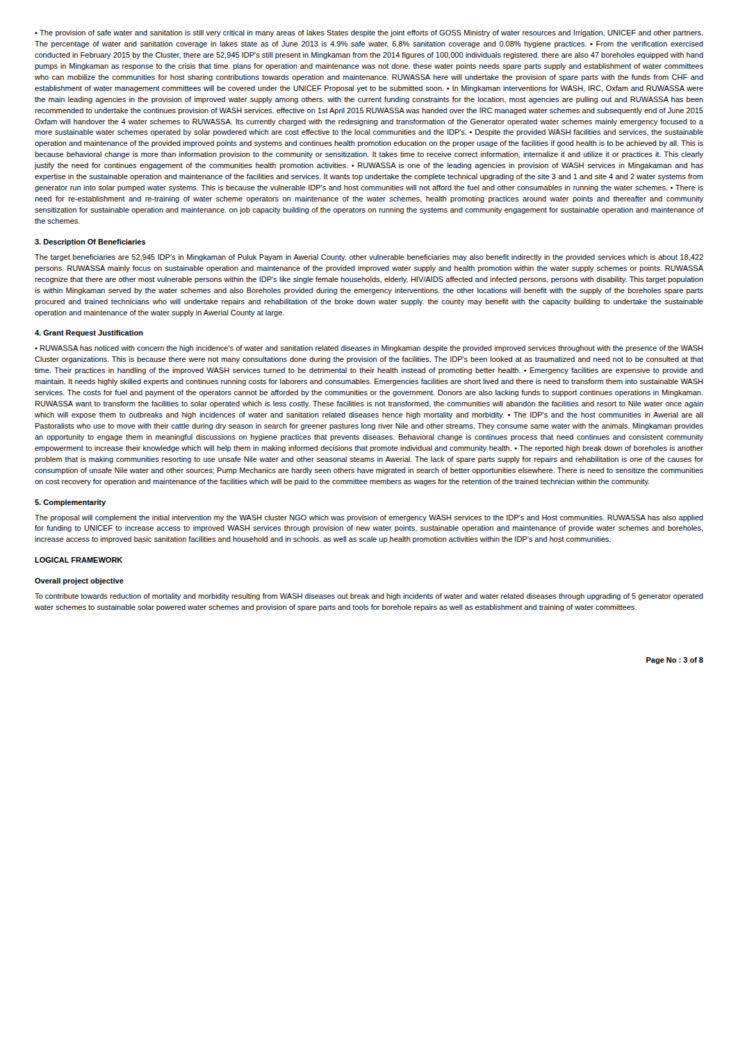• The provision of safe water and sanitation is still very critical in many areas of lakes States despite the joint efforts of GOSS Ministry of water resources and Irrigation, UNICEF and other partners. The percentage of water and sanitation coverage in lakes state as of June 2013 is 4.9% safe water, 6.8% sanitation coverage and 0.08% hygiene practices. • From the verification exercised conducted in February 2015 by the Cluster, there are 52,945 IDP's still present in Mingkaman from the 2014 figures of 100,000 individuals registered. there are also 47 boreholes equipped with hand pumps in Mingkaman as response to the crisis that time. plans for operation and maintenance was not done. these water points needs spare parts supply and establishment of water committees who can mobilize the communities for host sharing contributions towards operation and maintenance. RUWASSA here will undertake the provision of spare parts with the funds from CHF and establishment of water management committees will be covered under the UNICEF Proposal yet to be submitted soon. • In Mingkaman interventions for WASH, IRC, Oxfam and RUWASSA were the main leading agencies in the provision of improved water supply among others. with the current funding constraints for the location, most agencies are pulling out and RUWASSA has been recommended to undertake the continues provision of WASH services. effective on 1st April 2015 RUWASSA was handed over the IRC managed water schemes and subsequently end of June 2015 Oxfam will handover the 4 water schemes to RUWASSA. Its currently charged with the redesigning and transformation of the Generator operated water schemes mainly emergency focused to a more sustainable water schemes operated by solar powdered which are cost effective to the local communities and the IDP's. • Despite the provided WASH facilities and services, the sustainable operation and maintenance of the provided improved points and systems and continues health promotion education on the proper usage of the facilities if good health is to be achieved by all. This is because behavioral change is more than information provision to the community or sensitization. It takes time to receive correct information, internalize it and utilize it or practices it. This clearly justify the need for continues engagement of the communities health promotion activities. • RUWASSA is one of the leading agencies in provision of WASH services in Mingakaman and has expertise in the sustainable operation and maintenance of the facilities and services. It wants top undertake the complete technical upgrading of the site 3 and 1 and site 4 and 2 water systems from generator run into solar pumped water systems. This is because the vulnerable IDP's and host communities will not afford the fuel and other consumables in running the water schemes. • There is need for re-establishment and re-training of water scheme operators on maintenance of the water schemes, health promoting practices around water points and thereafter and community sensitization for sustainable operation and maintenance. on job capacity building of the operators on running the systems and community engagement for sustainable operation and maintenance of the schemes.
3. Description Of Beneficiaries
The target beneficiaries are 52,945 IDP's in Mingkaman of Puluk Payam in Awerial County. other vulnerable beneficiaries may also benefit indirectly in the provided services which is about 18,422 persons. RUWASSA mainly focus on sustainable operation and maintenance of the provided improved water supply and health promotion within the water supply schemes or points. RUWASSA recognize that there are other most vulnerable persons within the IDP's like single female households, elderly, HIV/AIDS affected and infected persons, persons with disability. This target population is within Mingkaman served by the water schemes and also Boreholes provided during the emergency interventions. the other locations will benefit with the supply of the boreholes spare parts procured and trained technicians who will undertake repairs and rehabilitation of the broke down water supply. the county may benefit with the capacity building to undertake the sustainable operation and maintenance of the water supply in Awerial County at large.
4. Grant Request Justification
• RUWASSA has noticed with concern the high incidence's of water and sanitation related diseases in Mingkaman despite the provided improved services throughout with the presence of the WASH Cluster organizations. This is because there were not many consultations done during the provision of the facilities. The IDP's been looked at as traumatized and need not to be consulted at that time. Their practices in handling of the improved WASH services turned to be detrimental to their health instead of promoting better health. • Emergency facilities are expensive to provide and maintain. It needs highly skilled experts and continues running costs for laborers and consumables. Emergencies facilities are short lived and there is need to transform them into sustainable WASH services. The costs for fuel and payment of the operators cannot be afforded by the communities or the government. Donors are also lacking funds to support continues operations in Mingkaman. RUWASSA want to transform the facilities to solar operated which is less costly. These facilities is not transformed, the communities will abandon the facilities and resort to Nile water once again which will expose them to outbreaks and high incidences of water and sanitation related diseases hence high mortality and morbidity. • The IDP's and the host communities in Awerial are all Pastoralists who use to move with their cattle during dry season in search for greener pastures long river Nile and other streams. They consume same water with the animals. Mingkaman provides an opportunity to engage them in meaningful discussions on hygiene practices that prevents diseases. Behavioral change is continues process that need continues and consistent community empowerment to increase their knowledge which will help them in making informed decisions that promote individual and community health. • The reported high break down of boreholes is another problem that is making communities resorting to use unsafe Nile water and other seasonal steams in Awerial. The lack of spare parts supply for repairs and rehabilitation is one of the causes for consumption of unsafe Nile water and other sources; Pump Mechanics are hardly seen others have migrated in search of better opportunities elsewhere. There is need to sensitize the communities on cost recovery for operation and maintenance of the facilities which will be paid to the committee members as wages for the retention of the trained technician within the community.
5. Complementarity
The proposal will complement the initial intervention my the WASH cluster NGO which was provision of emergency WASH services to the IDP's and Host communities. RUWASSA has also applied for funding to UNICEF to increase access to improved WASH services through provision of new water points, sustainable operation and maintenance of provide water schemes and boreholes, increase access to improved basic sanitation facilities and household and in schools. as well as scale up health promotion activities within the IDP's and host communities.
LOGICAL FRAMEWORK
Overall project objective
To contribute towards reduction of mortality and morbidity resulting from WASH diseases out break and high incidents of water and water related diseases through upgrading of 5 generator operated water schemes to sustainable solar powered water schemes and provision of spare parts and tools for borehole repairs as well as establishment and training of water committees.
Page No : 3 of 8